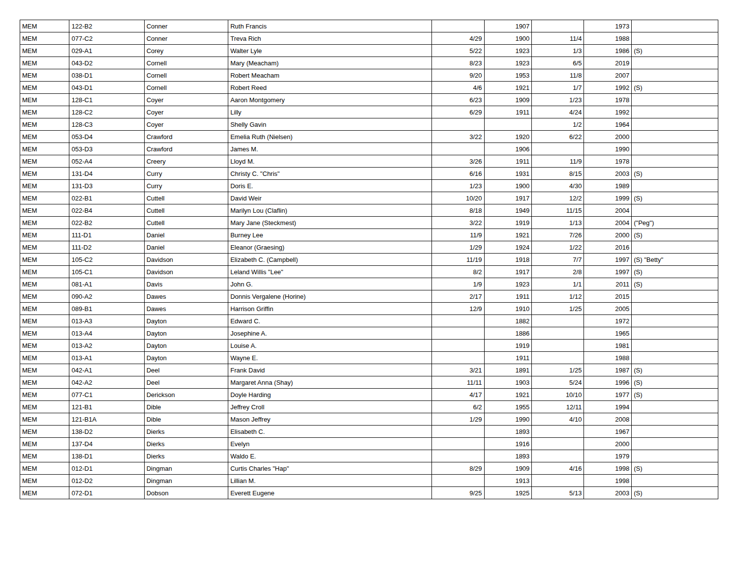| MEM | 122-B2 | Conner | Ruth Francis | | 1907 | | 1973 | |
| MEM | 077-C2 | Conner | Treva Rich | 4/29 | 1900 | 11/4 | 1988 | |
| MEM | 029-A1 | Corey | Walter Lyle | 5/22 | 1923 | 1/3 | 1986 | (S) |
| MEM | 043-D2 | Cornell | Mary (Meacham) | 8/23 | 1923 | 6/5 | 2019 | |
| MEM | 038-D1 | Cornell | Robert Meacham | 9/20 | 1953 | 11/8 | 2007 | |
| MEM | 043-D1 | Cornell | Robert Reed | 4/6 | 1921 | 1/7 | 1992 | (S) |
| MEM | 128-C1 | Coyer | Aaron Montgomery | 6/23 | 1909 | 1/23 | 1978 | |
| MEM | 128-C2 | Coyer | Lilly | 6/29 | 1911 | 4/24 | 1992 | |
| MEM | 128-C3 | Coyer | Shelly Gavin | | | 1/2 | 1964 | |
| MEM | 053-D4 | Crawford | Emelia Ruth (Nielsen) | 3/22 | 1920 | 6/22 | 2000 | |
| MEM | 053-D3 | Crawford | James M. | | 1906 | | 1990 | |
| MEM | 052-A4 | Creery | Lloyd M. | 3/26 | 1911 | 11/9 | 1978 | |
| MEM | 131-D4 | Curry | Christy C. "Chris" | 6/16 | 1931 | 8/15 | 2003 | (S) |
| MEM | 131-D3 | Curry | Doris E. | 1/23 | 1900 | 4/30 | 1989 | |
| MEM | 022-B1 | Cuttell | David Weir | 10/20 | 1917 | 12/2 | 1999 | (S) |
| MEM | 022-B4 | Cuttell | Marilyn Lou (Claflin) | 8/18 | 1949 | 11/15 | 2004 | |
| MEM | 022-B2 | Cuttell | Mary Jane (Steckmest) | 3/22 | 1919 | 1/13 | 2004 | ("Peg") |
| MEM | 111-D1 | Daniel | Burney Lee | 11/9 | 1921 | 7/26 | 2000 | (S) |
| MEM | 111-D2 | Daniel | Eleanor (Graesing) | 1/29 | 1924 | 1/22 | 2016 | |
| MEM | 105-C2 | Davidson | Elizabeth C. (Campbell) | 11/19 | 1918 | 7/7 | 1997 | (S) "Betty" |
| MEM | 105-C1 | Davidson | Leland Willis "Lee" | 8/2 | 1917 | 2/8 | 1997 | (S) |
| MEM | 081-A1 | Davis | John G. | 1/9 | 1923 | 1/1 | 2011 | (S) |
| MEM | 090-A2 | Dawes | Donnis Vergalene (Horine) | 2/17 | 1911 | 1/12 | 2015 | |
| MEM | 089-B1 | Dawes | Harrison Griffin | 12/9 | 1910 | 1/25 | 2005 | |
| MEM | 013-A3 | Dayton | Edward C. | | 1882 | | 1972 | |
| MEM | 013-A4 | Dayton | Josephine A. | | 1886 | | 1965 | |
| MEM | 013-A2 | Dayton | Louise A. | | 1919 | | 1981 | |
| MEM | 013-A1 | Dayton | Wayne E. | | 1911 | | 1988 | |
| MEM | 042-A1 | Deel | Frank David | 3/21 | 1891 | 1/25 | 1987 | (S) |
| MEM | 042-A2 | Deel | Margaret Anna (Shay) | 11/11 | 1903 | 5/24 | 1996 | (S) |
| MEM | 077-C1 | Derickson | Doyle Harding | 4/17 | 1921 | 10/10 | 1977 | (S) |
| MEM | 121-B1 | Dible | Jeffrey Croll | 6/2 | 1955 | 12/11 | 1994 | |
| MEM | 121-B1A | Dible | Mason Jeffrey | 1/29 | 1990 | 4/10 | 2008 | |
| MEM | 138-D2 | Dierks | Elisabeth C. | | 1893 | | 1967 | |
| MEM | 137-D4 | Dierks | Evelyn | | 1916 | | 2000 | |
| MEM | 138-D1 | Dierks | Waldo E. | | 1893 | | 1979 | |
| MEM | 012-D1 | Dingman | Curtis Charles "Hap" | 8/29 | 1909 | 4/16 | 1998 | (S) |
| MEM | 012-D2 | Dingman | Lillian M. | | 1913 | | 1998 | |
| MEM | 072-D1 | Dobson | Everett Eugene | 9/25 | 1925 | 5/13 | 2003 | (S) |